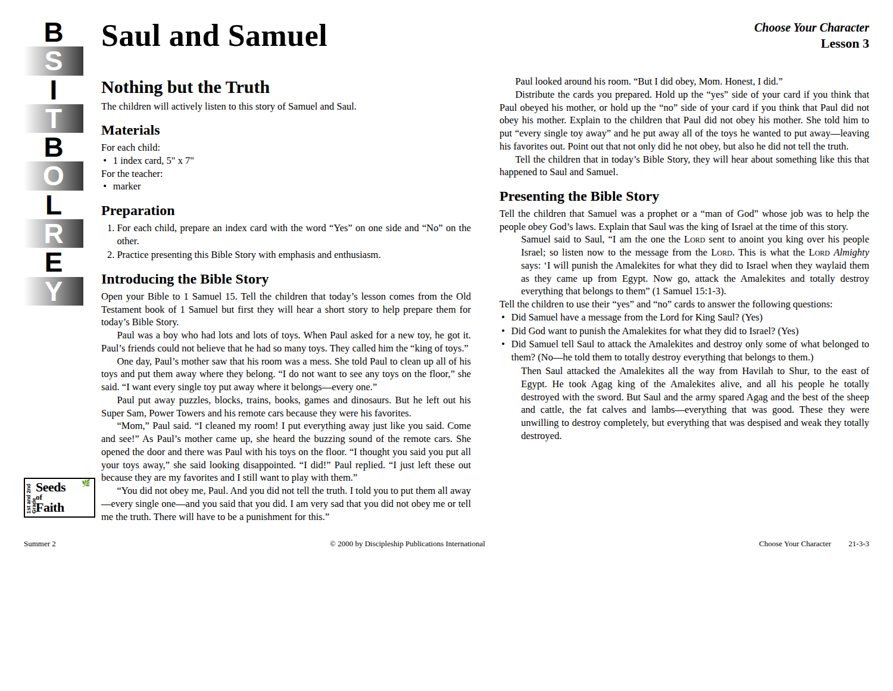B S I T B O L R E Y
Choose Your Character
Lesson 3
Saul and Samuel
Nothing but the Truth
The children will actively listen to this story of Samuel and Saul.
Materials
For each child:
1 index card, 5" x 7"
For the teacher:
marker
Preparation
For each child, prepare an index card with the word “Yes” on one side and “No” on the other.
Practice presenting this Bible Story with emphasis and enthusiasm.
Introducing the Bible Story
Open your Bible to 1 Samuel 15. Tell the children that today’s lesson comes from the Old Testament book of 1 Samuel but first they will hear a short story to help prepare them for today’s Bible Story.
Paul was a boy who had lots and lots of toys. When Paul asked for a new toy, he got it. Paul’s friends could not believe that he had so many toys. They called him the “king of toys.”
One day, Paul’s mother saw that his room was a mess. She told Paul to clean up all of his toys and put them away where they belong. “I do not want to see any toys on the floor,” she said. “I want every single toy put away where it belongs—every one.”
Paul put away puzzles, blocks, trains, books, games and dinosaurs. But he left out his Super Sam, Power Towers and his remote cars because they were his favorites.
“Mom,” Paul said. “I cleaned my room! I put everything away just like you said. Come and see!” As Paul’s mother came up, she heard the buzzing sound of the remote cars. She opened the door and there was Paul with his toys on the floor. “I thought you said you put all your toys away,” she said looking disappointed. “I did!” Paul replied. “I just left these out because they are my favorites and I still want to play with them.”
“You did not obey me, Paul. And you did not tell the truth. I told you to put them all away—every single one—and you said that you did. I am very sad that you did not obey me or tell me the truth. There will have to be a punishment for this.”
Paul looked around his room. “But I did obey, Mom. Honest, I did.”
Distribute the cards you prepared. Hold up the “yes” side of your card if you think that Paul obeyed his mother, or hold up the “no” side of your card if you think that Paul did not obey his mother. Explain to the children that Paul did not obey his mother. She told him to put “every single toy away” and he put away all of the toys he wanted to put away—leaving his favorites out. Point out that not only did he not obey, but also he did not tell the truth.
Tell the children that in today’s Bible Story, they will hear about something like this that happened to Saul and Samuel.
Presenting the Bible Story
Tell the children that Samuel was a prophet or a “man of God” whose job was to help the people obey God’s laws. Explain that Saul was the king of Israel at the time of this story.
Samuel said to Saul, “I am the one the Lord sent to anoint you king over his people Israel; so listen now to the message from the Lord. This is what the Lord Almighty says: ‘I will punish the Amalekites for what they did to Israel when they waylaid them as they came up from Egypt. Now go, attack the Amalekites and totally destroy everything that belongs to them” (1 Samuel 15:1-3).
Tell the children to use their “yes” and “no” cards to answer the following questions:
Did Samuel have a message from the Lord for King Saul? (Yes)
Did God want to punish the Amalekites for what they did to Israel? (Yes)
Did Samuel tell Saul to attack the Amalekites and destroy only some of what belonged to them? (No—he told them to totally destroy everything that belongs to them.)
Then Saul attacked the Amalekites all the way from Havilah to Shur, to the east of Egypt. He took Agag king of the Amalekites alive, and all his people he totally destroyed with the sword. But Saul and the army spared Agag and the best of the sheep and cattle, the fat calves and lambs—everything that was good. These they were unwilling to destroy completely, but everything that was despised and weak they totally destroyed.
1st and 2nd Grade 🌿
Seeds
of
Faith
Summer 2
© 2000 by Discipleship Publications International
Choose Your Character 21-3-3